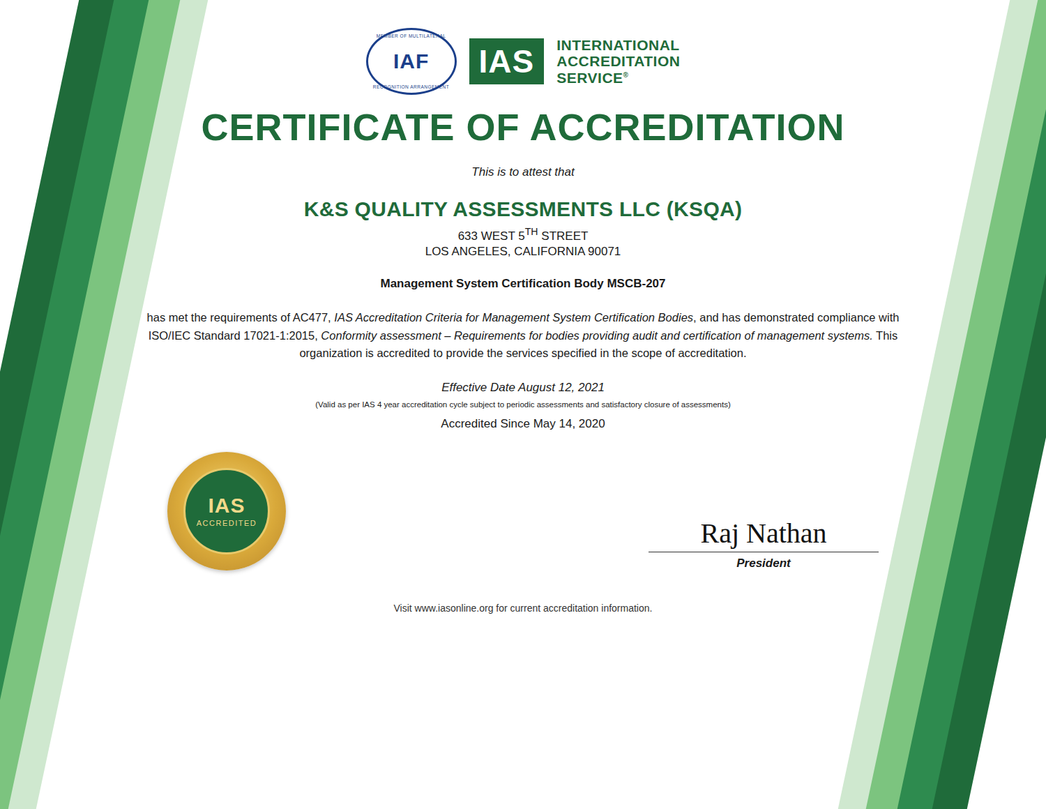MEMBER OF MULTILATERAL
RECOGNITION ARRANGEMENT
IAF
IAS
INTERNATIONAL
ACCREDITATION
SERVICE®
CERTIFICATE OF ACCREDITATION
This is to attest that
K&S QUALITY ASSESSMENTS LLC (KSQA)
633 WEST 5TH STREET
LOS ANGELES, CALIFORNIA 90071
Management System Certification Body MSCB-207
has met the requirements of AC477, IAS Accreditation Criteria for Management System Certification Bodies, and has demonstrated compliance with ISO/IEC Standard 17021-1:2015, Conformity assessment – Requirements for bodies providing audit and certification of management systems. This organization is accredited to provide the services specified in the scope of accreditation.
Effective Date August 12, 2021
(Valid as per IAS 4 year accreditation cycle subject to periodic assessments and satisfactory closure of assessments)
Accredited Since May 14, 2020
IAS
ACCREDITED
Raj Nathan
President
Visit www.iasonline.org for current accreditation information.